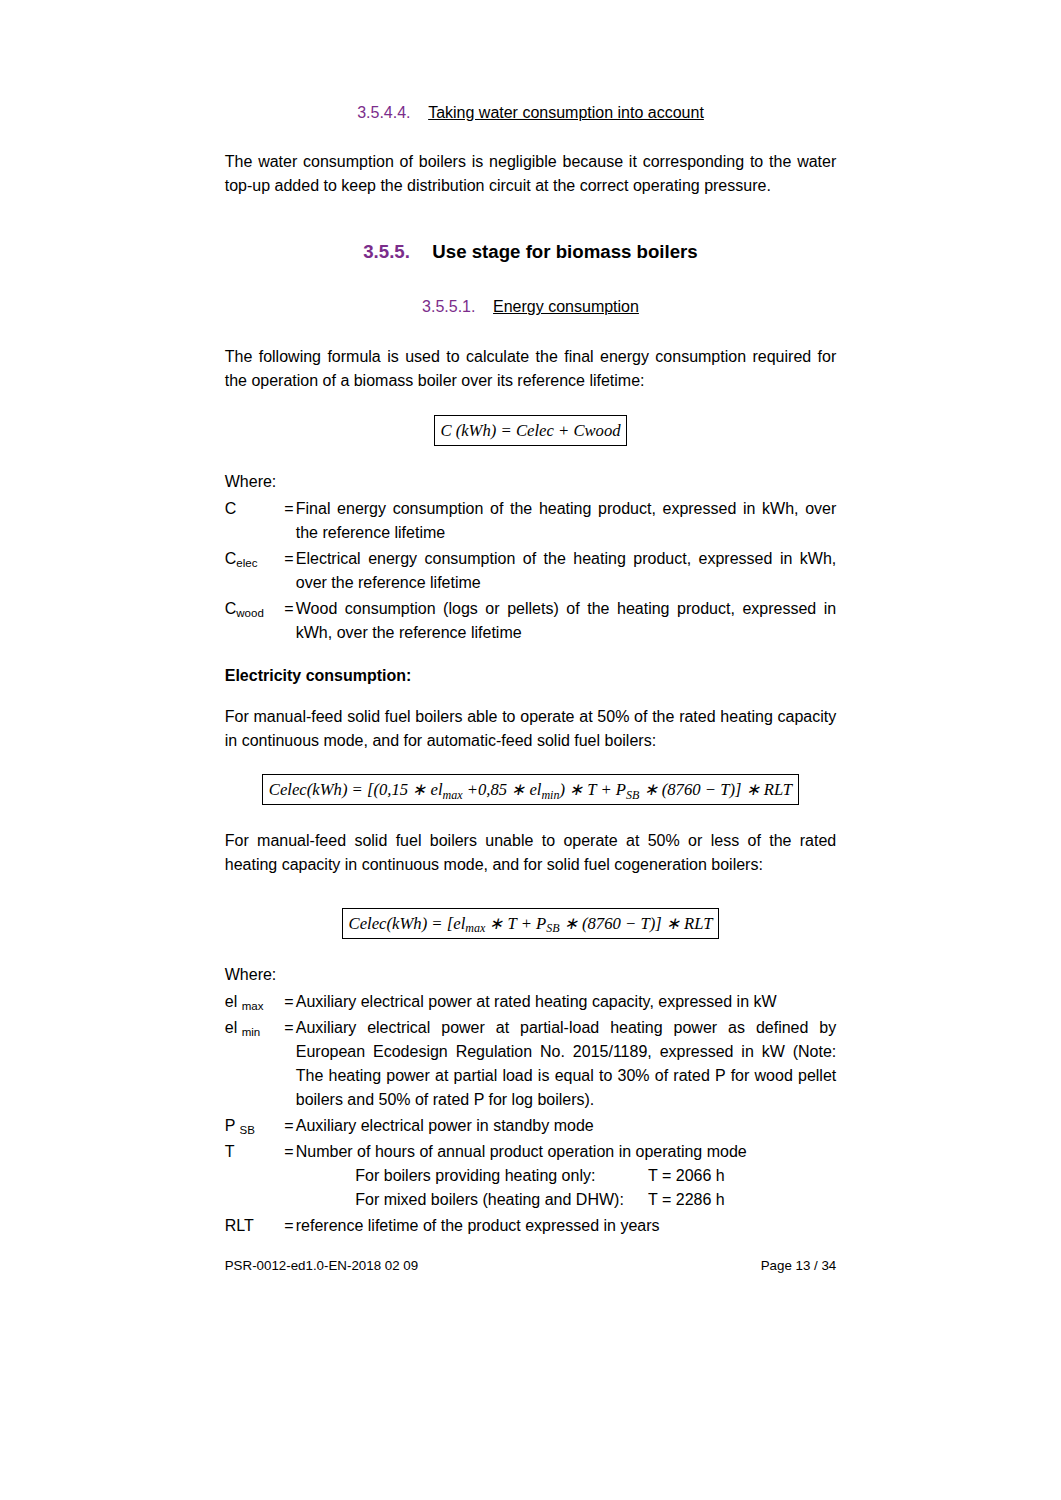3.5.4.4. Taking water consumption into account
The water consumption of boilers is negligible because it corresponding to the water top-up added to keep the distribution circuit at the correct operating pressure.
3.5.5. Use stage for biomass boilers
3.5.5.1. Energy consumption
The following formula is used to calculate the final energy consumption required for the operation of a biomass boiler over its reference lifetime:
C (kWh) = Celec + Cwood
Where:
| C | = | Final energy consumption of the heating product, expressed in kWh, over the reference lifetime |
| C elec | = | Electrical energy consumption of the heating product, expressed in kWh, over the reference lifetime |
| C wood | = | Wood consumption (logs or pellets) of the heating product, expressed in kWh, over the reference lifetime |
Electricity consumption:
For manual-feed solid fuel boilers able to operate at 50% of the rated heating capacity in continuous mode, and for automatic-feed solid fuel boilers:
Celec(kWh) = [(0,15 ∗ elmax +0,85 ∗ elmin) ∗ T + PSB ∗ (8760 − T)] ∗ RLT
For manual-feed solid fuel boilers unable to operate at 50% or less of the rated heating capacity in continuous mode, and for solid fuel cogeneration boilers:
Celec(kWh) = [elmax ∗ T + PSB ∗ (8760 − T)] ∗ RLT
Where:
| el max | = | Auxiliary electrical power at rated heating capacity, expressed in kW |
| el min | = | Auxiliary electrical power at partial-load heating power as defined by European Ecodesign Regulation No. 2015/1189, expressed in kW (Note: The heating power at partial load is equal to 30% of rated P for wood pellet boilers and 50% of rated P for log boilers). |
| P SB | = | Auxiliary electrical power in standby mode |
| T | = | Number of hours of annual product operation in operating mode For boilers providing heating only: T = 2066 h For mixed boilers (heating and DHW): T = 2286 h |
| RLT | = | reference lifetime of the product expressed in years |
PSR-0012-ed1.0-EN-2018 02 09 Page 13 / 34